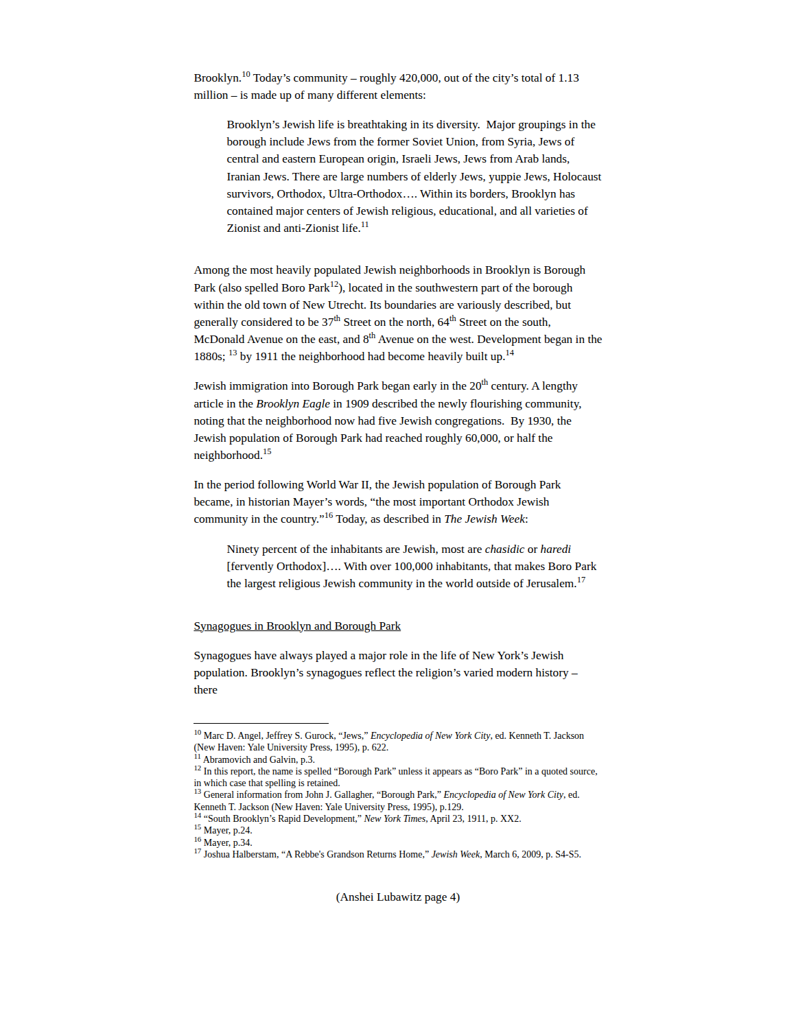Brooklyn.10 Today’s community – roughly 420,000, out of the city’s total of 1.13 million – is made up of many different elements:
Brooklyn’s Jewish life is breathtaking in its diversity. Major groupings in the borough include Jews from the former Soviet Union, from Syria, Jews of central and eastern European origin, Israeli Jews, Jews from Arab lands, Iranian Jews. There are large numbers of elderly Jews, yuppie Jews, Holocaust survivors, Orthodox, Ultra-Orthodox…. Within its borders, Brooklyn has contained major centers of Jewish religious, educational, and all varieties of Zionist and anti-Zionist life.11
Among the most heavily populated Jewish neighborhoods in Brooklyn is Borough Park (also spelled Boro Park12), located in the southwestern part of the borough within the old town of New Utrecht. Its boundaries are variously described, but generally considered to be 37th Street on the north, 64th Street on the south, McDonald Avenue on the east, and 8th Avenue on the west. Development began in the 1880s; 13 by 1911 the neighborhood had become heavily built up.14
Jewish immigration into Borough Park began early in the 20th century. A lengthy article in the Brooklyn Eagle in 1909 described the newly flourishing community, noting that the neighborhood now had five Jewish congregations. By 1930, the Jewish population of Borough Park had reached roughly 60,000, or half the neighborhood.15
In the period following World War II, the Jewish population of Borough Park became, in historian Mayer’s words, “the most important Orthodox Jewish community in the country.”16 Today, as described in The Jewish Week:
Ninety percent of the inhabitants are Jewish, most are chasidic or haredi [fervently Orthodox]…. With over 100,000 inhabitants, that makes Boro Park the largest religious Jewish community in the world outside of Jerusalem.17
Synagogues in Brooklyn and Borough Park
Synagogues have always played a major role in the life of New York’s Jewish population. Brooklyn’s synagogues reflect the religion’s varied modern history – there
10 Marc D. Angel, Jeffrey S. Gurock, “Jews,” Encyclopedia of New York City, ed. Kenneth T. Jackson (New Haven: Yale University Press, 1995), p. 622.
11 Abramovich and Galvin, p.3.
12 In this report, the name is spelled “Borough Park” unless it appears as “Boro Park” in a quoted source, in which case that spelling is retained.
13 General information from John J. Gallagher, “Borough Park,” Encyclopedia of New York City, ed. Kenneth T. Jackson (New Haven: Yale University Press, 1995), p.129.
14 “South Brooklyn’s Rapid Development,” New York Times, April 23, 1911, p. XX2.
15 Mayer, p.24.
16 Mayer, p.34.
17 Joshua Halberstam, “A Rebbe's Grandson Returns Home,” Jewish Week, March 6, 2009, p. S4-S5.
(Anshei Lubawitz page 4)